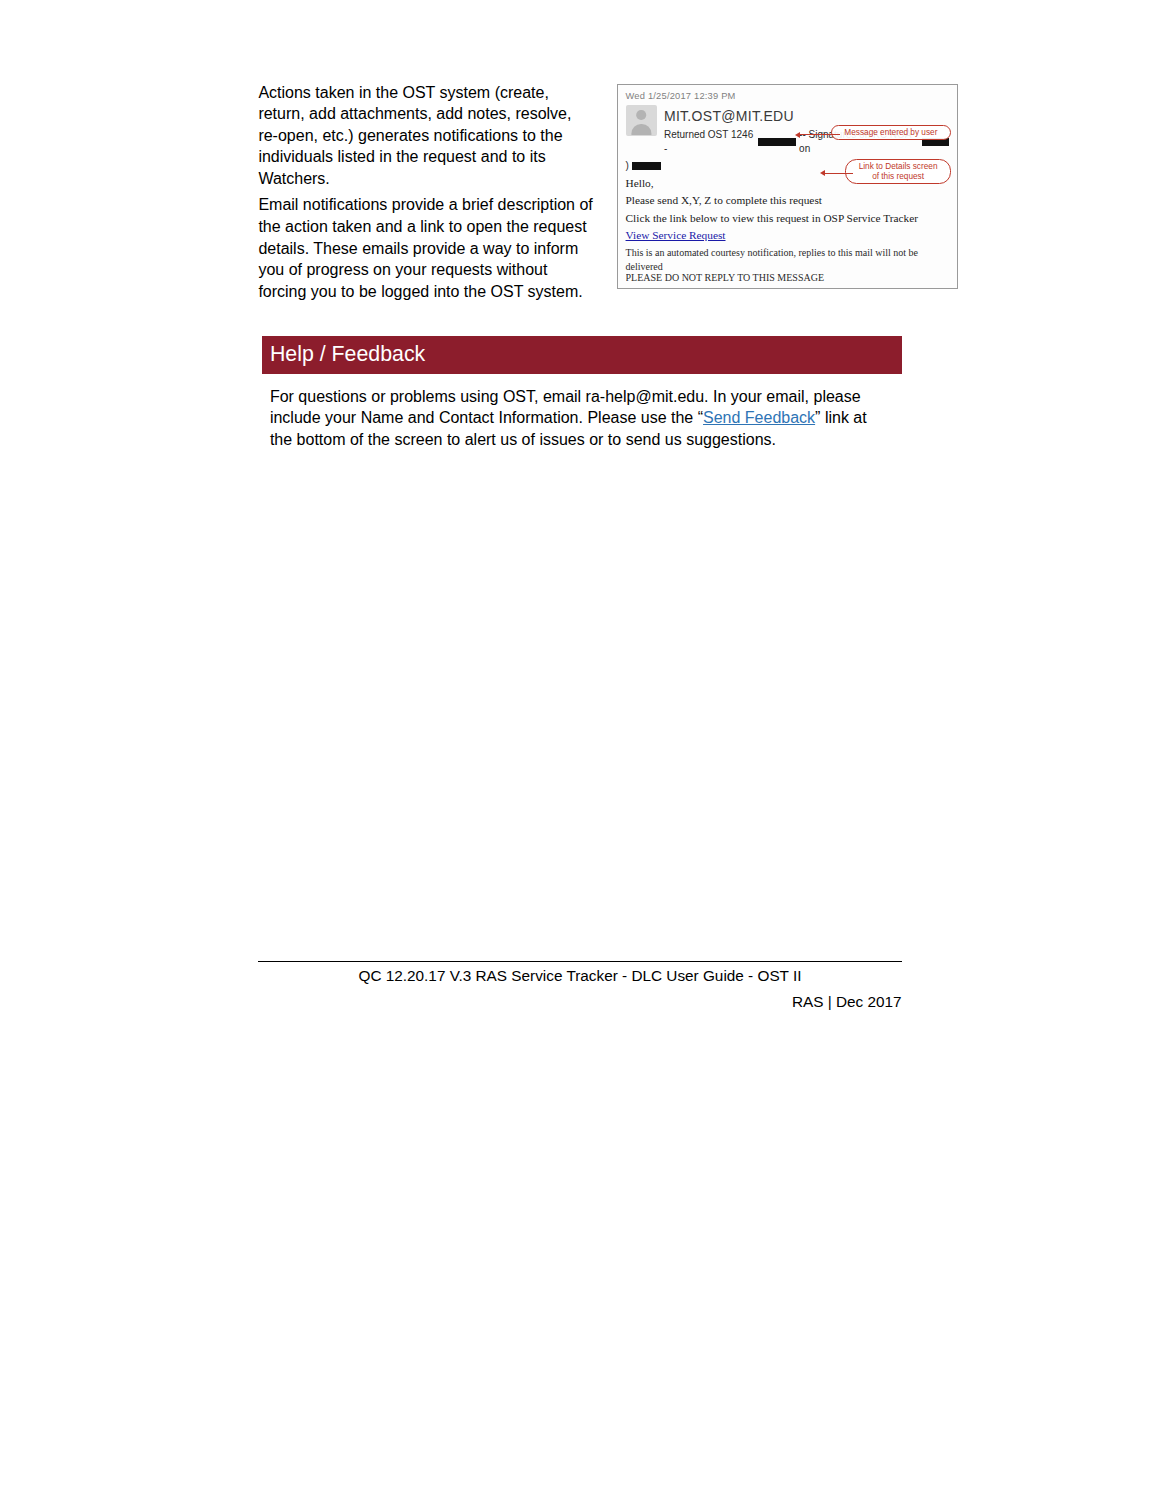Actions taken in the OST system (create, return, add attachments, add notes, resolve, re-open, etc.) generates notifications to the individuals listed in the request and to its Watchers.
Email notifications provide a brief description of the action taken and a link to open the request details. These emails provide a way to inform you of progress on your requests without forcing you to be logged into the OST system.
Wed 1/25/2017 12:39 PM
MIT.OST@MIT.EDU
Returned OST 1246 - -- Signatures on KC NOA on
)
Hello,
Please send X,Y, Z to complete this request
Click the link below to view this request in OSP Service Tracker
View Service Request
This is an automated courtesy notification, replies to this mail will not be delivered PLEASE DO NOT REPLY TO THIS MESSAGE
Message entered by user
Link to Details screen
of this request
Help / Feedback
For questions or problems using OST, email ra-help@mit.edu. In your email, please include your Name and Contact Information. Please use the “Send Feedback” link at the bottom of the screen to alert us of issues or to send us suggestions.
QC 12.20.17 V.3 RAS Service Tracker - DLC User Guide - OST II
RAS | Dec 2017